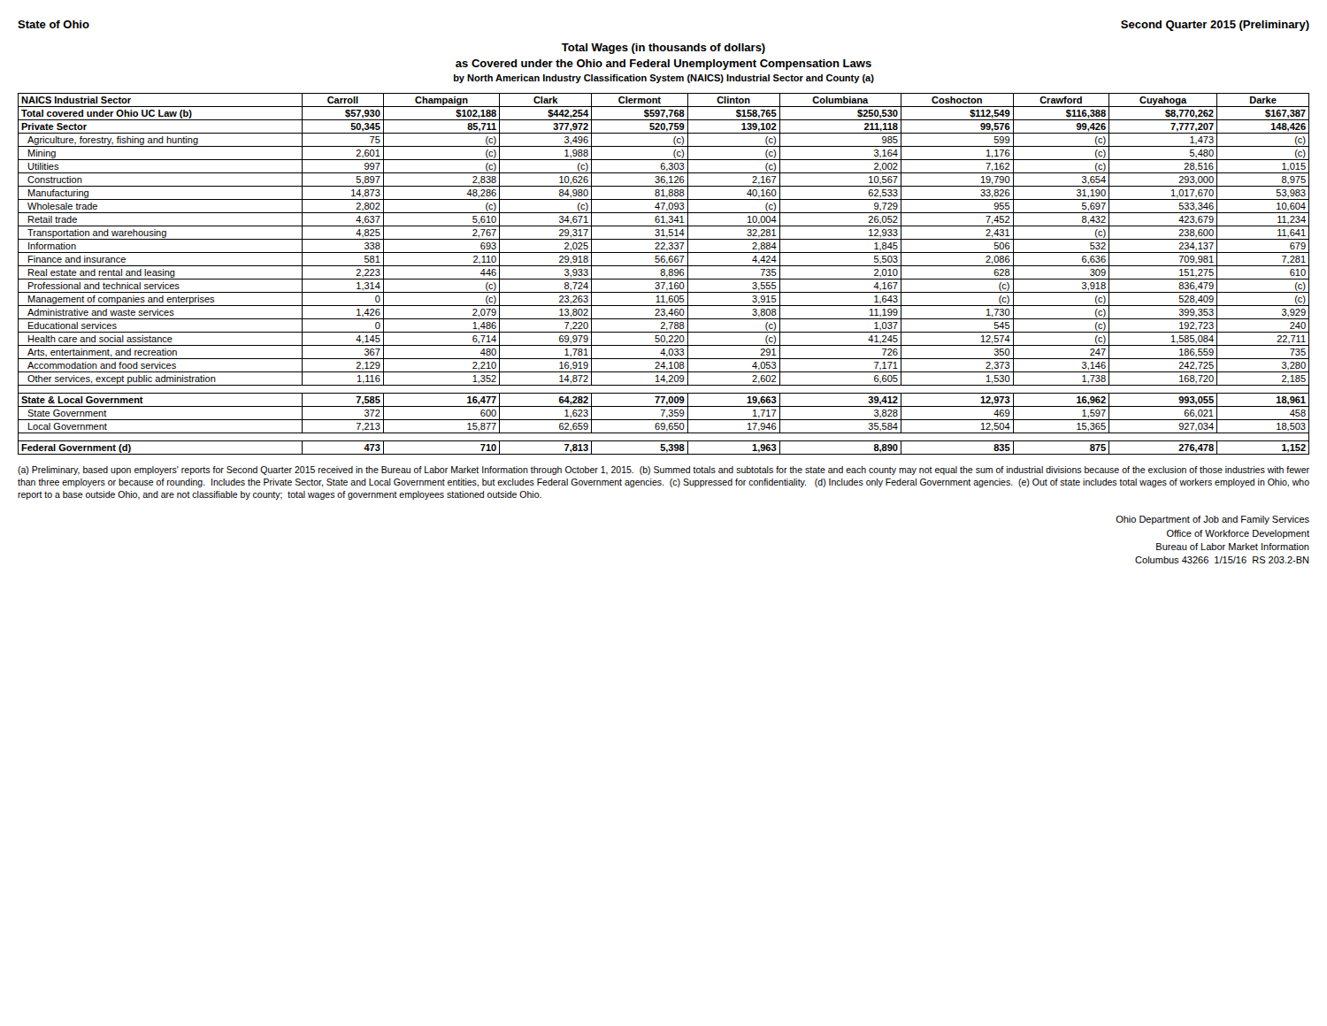State of Ohio
Second Quarter 2015 (Preliminary)
Total Wages (in thousands of dollars)
as Covered under the Ohio and Federal Unemployment Compensation Laws
by North American Industry Classification System (NAICS) Industrial Sector and County (a)
| NAICS Industrial Sector | Carroll | Champaign | Clark | Clermont | Clinton | Columbiana | Coshocton | Crawford | Cuyahoga | Darke |
| --- | --- | --- | --- | --- | --- | --- | --- | --- | --- | --- |
| Total covered under Ohio UC Law (b) | $57,930 | $102,188 | $442,254 | $597,768 | $158,765 | $250,530 | $112,549 | $116,388 | $8,770,262 | $167,387 |
| Private Sector | 50,345 | 85,711 | 377,972 | 520,759 | 139,102 | 211,118 | 99,576 | 99,426 | 7,777,207 | 148,426 |
| Agriculture, forestry, fishing and hunting | 75 | (c) | 3,496 | (c) | (c) | 985 | 599 | (c) | 1,473 | (c) |
| Mining | 2,601 | (c) | 1,988 | (c) | (c) | 3,164 | 1,176 | (c) | 5,480 | (c) |
| Utilities | 997 | (c) | (c) | 6,303 | (c) | 2,002 | 7,162 | (c) | 28,516 | 1,015 |
| Construction | 5,897 | 2,838 | 10,626 | 36,126 | 2,167 | 10,567 | 19,790 | 3,654 | 293,000 | 8,975 |
| Manufacturing | 14,873 | 48,286 | 84,980 | 81,888 | 40,160 | 62,533 | 33,826 | 31,190 | 1,017,670 | 53,983 |
| Wholesale trade | 2,802 | (c) | (c) | 47,093 | (c) | 9,729 | 955 | 5,697 | 533,346 | 10,604 |
| Retail trade | 4,637 | 5,610 | 34,671 | 61,341 | 10,004 | 26,052 | 7,452 | 8,432 | 423,679 | 11,234 |
| Transportation and warehousing | 4,825 | 2,767 | 29,317 | 31,514 | 32,281 | 12,933 | 2,431 | (c) | 238,600 | 11,641 |
| Information | 338 | 693 | 2,025 | 22,337 | 2,884 | 1,845 | 506 | 532 | 234,137 | 679 |
| Finance and insurance | 581 | 2,110 | 29,918 | 56,667 | 4,424 | 5,503 | 2,086 | 6,636 | 709,981 | 7,281 |
| Real estate and rental and leasing | 2,223 | 446 | 3,933 | 8,896 | 735 | 2,010 | 628 | 309 | 151,275 | 610 |
| Professional and technical services | 1,314 | (c) | 8,724 | 37,160 | 3,555 | 4,167 | (c) | 3,918 | 836,479 | (c) |
| Management of companies and enterprises | 0 | (c) | 23,263 | 11,605 | 3,915 | 1,643 | (c) | (c) | 528,409 | (c) |
| Administrative and waste services | 1,426 | 2,079 | 13,802 | 23,460 | 3,808 | 11,199 | 1,730 | (c) | 399,353 | 3,929 |
| Educational services | 0 | 1,486 | 7,220 | 2,788 | (c) | 1,037 | 545 | (c) | 192,723 | 240 |
| Health care and social assistance | 4,145 | 6,714 | 69,979 | 50,220 | (c) | 41,245 | 12,574 | (c) | 1,585,084 | 22,711 |
| Arts, entertainment, and recreation | 367 | 480 | 1,781 | 4,033 | 291 | 726 | 350 | 247 | 186,559 | 735 |
| Accommodation and food services | 2,129 | 2,210 | 16,919 | 24,108 | 4,053 | 7,171 | 2,373 | 3,146 | 242,725 | 3,280 |
| Other services, except public administration | 1,116 | 1,352 | 14,872 | 14,209 | 2,602 | 6,605 | 1,530 | 1,738 | 168,720 | 2,185 |
| State & Local Government | 7,585 | 16,477 | 64,282 | 77,009 | 19,663 | 39,412 | 12,973 | 16,962 | 993,055 | 18,961 |
| State Government | 372 | 600 | 1,623 | 7,359 | 1,717 | 3,828 | 469 | 1,597 | 66,021 | 458 |
| Local Government | 7,213 | 15,877 | 62,659 | 69,650 | 17,946 | 35,584 | 12,504 | 15,365 | 927,034 | 18,503 |
| Federal Government (d) | 473 | 710 | 7,813 | 5,398 | 1,963 | 8,890 | 835 | 875 | 276,478 | 1,152 |
(a) Preliminary, based upon employers' reports for Second Quarter 2015 received in the Bureau of Labor Market Information through October 1, 2015. (b) Summed totals and subtotals for the state and each county may not equal the sum of industrial divisions because of the exclusion of those industries with fewer than three employers or because of rounding. Includes the Private Sector, State and Local Government entities, but excludes Federal Government agencies. (c) Suppressed for confidentiality. (d) Includes only Federal Government agencies. (e) Out of state includes total wages of workers employed in Ohio, who report to a base outside Ohio, and are not classifiable by county; total wages of government employees stationed outside Ohio.
Ohio Department of Job and Family Services
Office of Workforce Development
Bureau of Labor Market Information
Columbus 43266 1/15/16 RS 203.2-BN